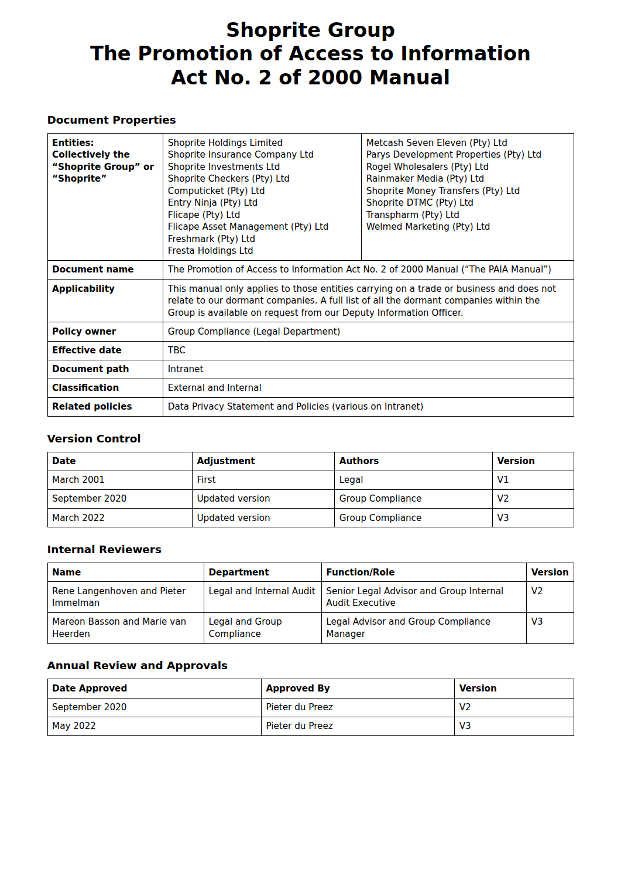Shoprite Group
The Promotion of Access to Information
Act No. 2 of 2000 Manual
Document Properties
| Entities: Collectively the “Shoprite Group” or “Shoprite” | Shoprite Holdings Limited Shoprite Insurance Company Ltd Shoprite Investments Ltd Shoprite Checkers (Pty) Ltd Computicket (Pty) Ltd Entry Ninja (Pty) Ltd Flicape (Pty) Ltd Flicape Asset Management (Pty) Ltd Freshmark (Pty) Ltd Fresta Holdings Ltd | Metcash Seven Eleven (Pty) Ltd Parys Development Properties (Pty) Ltd Rogel Wholesalers (Pty) Ltd Rainmaker Media (Pty) Ltd Shoprite Money Transfers (Pty) Ltd Shoprite DTMC (Pty) Ltd Transpharm (Pty) Ltd Welmed Marketing (Pty) Ltd |
| Document name | The Promotion of Access to Information Act No. 2 of 2000 Manual (“The PAIA Manual”) |
| Applicability | This manual only applies to those entities carrying on a trade or business and does not relate to our dormant companies. A full list of all the dormant companies within the Group is available on request from our Deputy Information Officer. |
| Policy owner | Group Compliance (Legal Department) |
| Effective date | TBC |
| Document path | Intranet |
| Classification | External and Internal |
| Related policies | Data Privacy Statement and Policies (various on Intranet) |
Version Control
| Date | Adjustment | Authors | Version |
| --- | --- | --- | --- |
| March 2001 | First | Legal | V1 |
| September 2020 | Updated version | Group Compliance | V2 |
| March 2022 | Updated version | Group Compliance | V3 |
Internal Reviewers
| Name | Department | Function/Role | Version |
| --- | --- | --- | --- |
| Rene Langenhoven and Pieter Immelman | Legal and Internal Audit | Senior Legal Advisor and Group Internal Audit Executive | V2 |
| Mareon Basson and Marie van Heerden | Legal and Group Compliance | Legal Advisor and Group Compliance Manager | V3 |
Annual Review and Approvals
| Date Approved | Approved By | Version |
| --- | --- | --- |
| September 2020 | Pieter du Preez | V2 |
| May 2022 | Pieter du Preez | V3 |